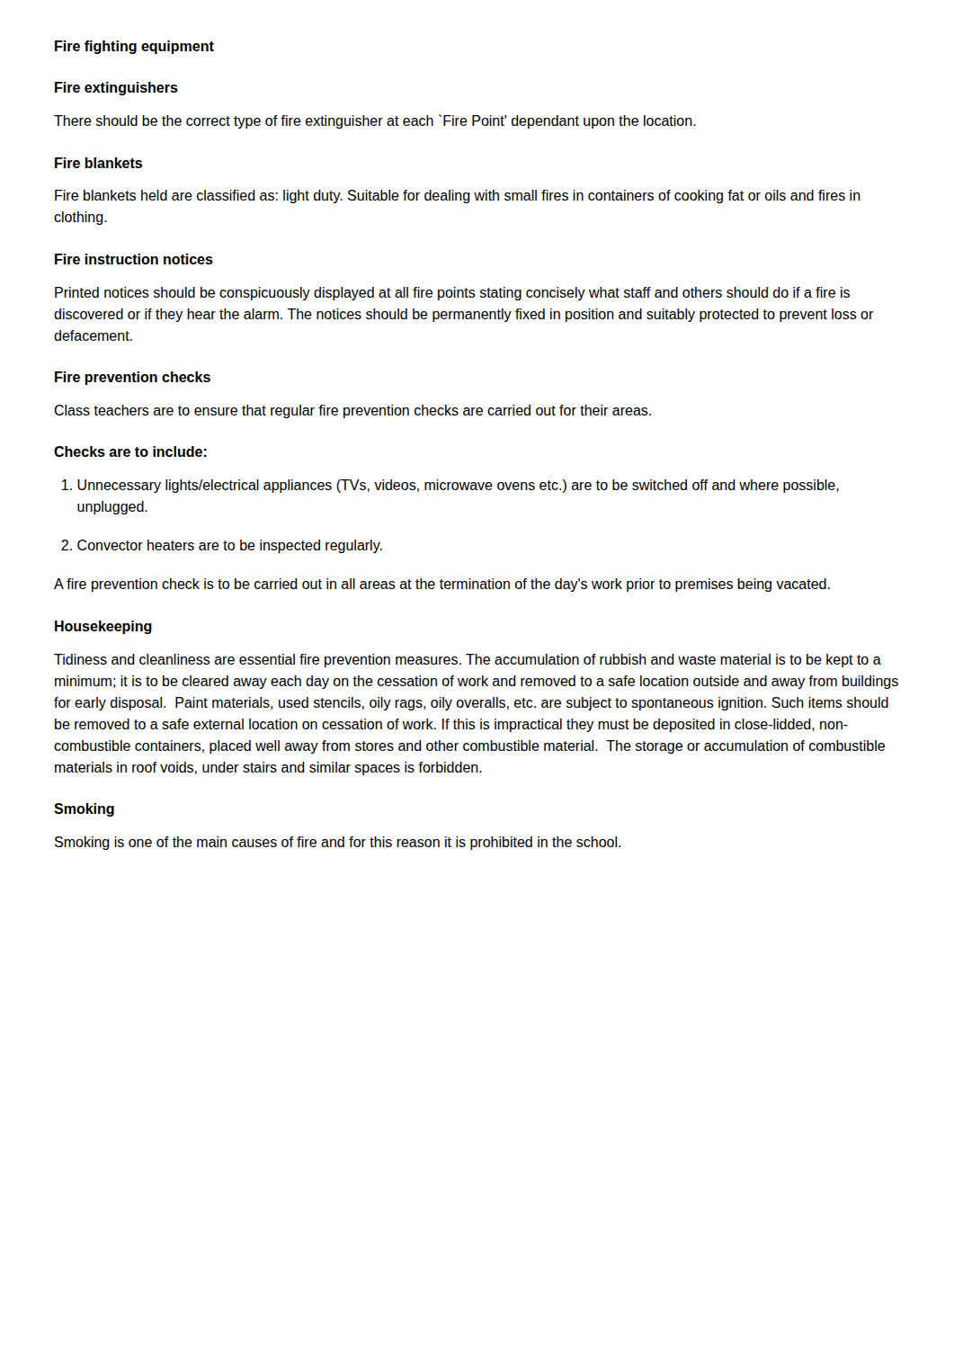Fire fighting equipment
Fire extinguishers
There should be the correct type of fire extinguisher at each `Fire Point' dependant upon the location.
Fire blankets
Fire blankets held are classified as: light duty. Suitable for dealing with small fires in containers of cooking fat or oils and fires in clothing.
Fire instruction notices
Printed notices should be conspicuously displayed at all fire points stating concisely what staff and others should do if a fire is discovered or if they hear the alarm. The notices should be permanently fixed in position and suitably protected to prevent loss or defacement.
Fire prevention checks
Class teachers are to ensure that regular fire prevention checks are carried out for their areas.
Checks are to include:
Unnecessary lights/electrical appliances (TVs, videos, microwave ovens etc.) are to be switched off and where possible, unplugged.
Convector heaters are to be inspected regularly.
A fire prevention check is to be carried out in all areas at the termination of the day's work prior to premises being vacated.
Housekeeping
Tidiness and cleanliness are essential fire prevention measures. The accumulation of rubbish and waste material is to be kept to a minimum; it is to be cleared away each day on the cessation of work and removed to a safe location outside and away from buildings for early disposal. Paint materials, used stencils, oily rags, oily overalls, etc. are subject to spontaneous ignition. Such items should be removed to a safe external location on cessation of work. If this is impractical they must be deposited in close-lidded, non-combustible containers, placed well away from stores and other combustible material. The storage or accumulation of combustible materials in roof voids, under stairs and similar spaces is forbidden.
Smoking
Smoking is one of the main causes of fire and for this reason it is prohibited in the school.